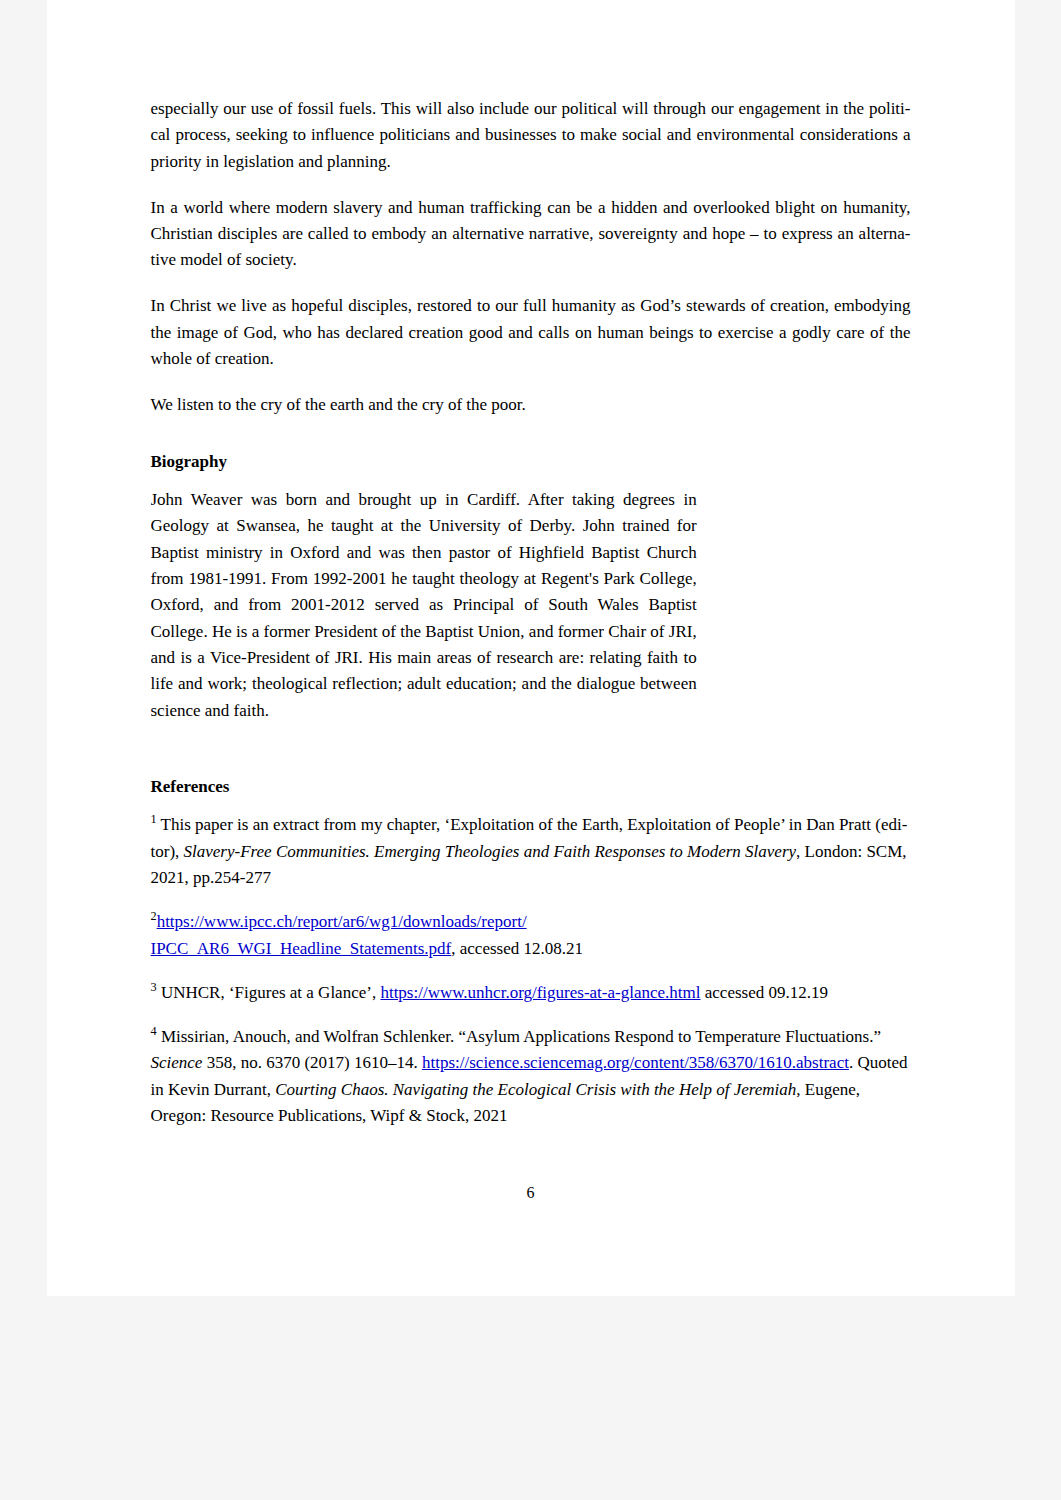especially our use of fossil fuels. This will also include our political will through our engagement in the political process, seeking to influence politicians and businesses to make social and environmental considerations a priority in legislation and planning.
In a world where modern slavery and human trafficking can be a hidden and overlooked blight on humanity, Christian disciples are called to embody an alternative narrative, sovereignty and hope – to express an alternative model of society.
In Christ we live as hopeful disciples, restored to our full humanity as God’s stewards of creation, embodying the image of God, who has declared creation good and calls on human beings to exercise a godly care of the whole of creation.
We listen to the cry of the earth and the cry of the poor.
Biography
John Weaver was born and brought up in Cardiff. After taking degrees in Geology at Swansea, he taught at the University of Derby. John trained for Baptist ministry in Oxford and was then pastor of Highfield Baptist Church from 1981-1991. From 1992-2001 he taught theology at Regent's Park College, Oxford, and from 2001-2012 served as Principal of South Wales Baptist College. He is a former President of the Baptist Union, and former Chair of JRI, and is a Vice-President of JRI. His main areas of research are: relating faith to life and work; theological reflection; adult education; and the dialogue between science and faith.
References
1 This paper is an extract from my chapter, ‘Exploitation of the Earth, Exploitation of People’ in Dan Pratt (editor), Slavery-Free Communities. Emerging Theologies and Faith Responses to Modern Slavery, London: SCM, 2021, pp.254-277
2https://www.ipcc.ch/report/ar6/wg1/downloads/report/
IPCC_AR6_WGI_Headline_Statements.pdf, accessed 12.08.21
3 UNHCR, ‘Figures at a Glance’, https://www.unhcr.org/figures-at-a-glance.html accessed 09.12.19
4 Missirian, Anouch, and Wolfran Schlenker. “Asylum Applications Respond to Temperature Fluctuations.” Science 358, no. 6370 (2017) 1610–14. https://science.sciencemag.org/content/358/6370/1610.abstract. Quoted in Kevin Durrant, Courting Chaos. Navigating the Ecological Crisis with the Help of Jeremiah, Eugene, Oregon: Resource Publications, Wipf & Stock, 2021
6